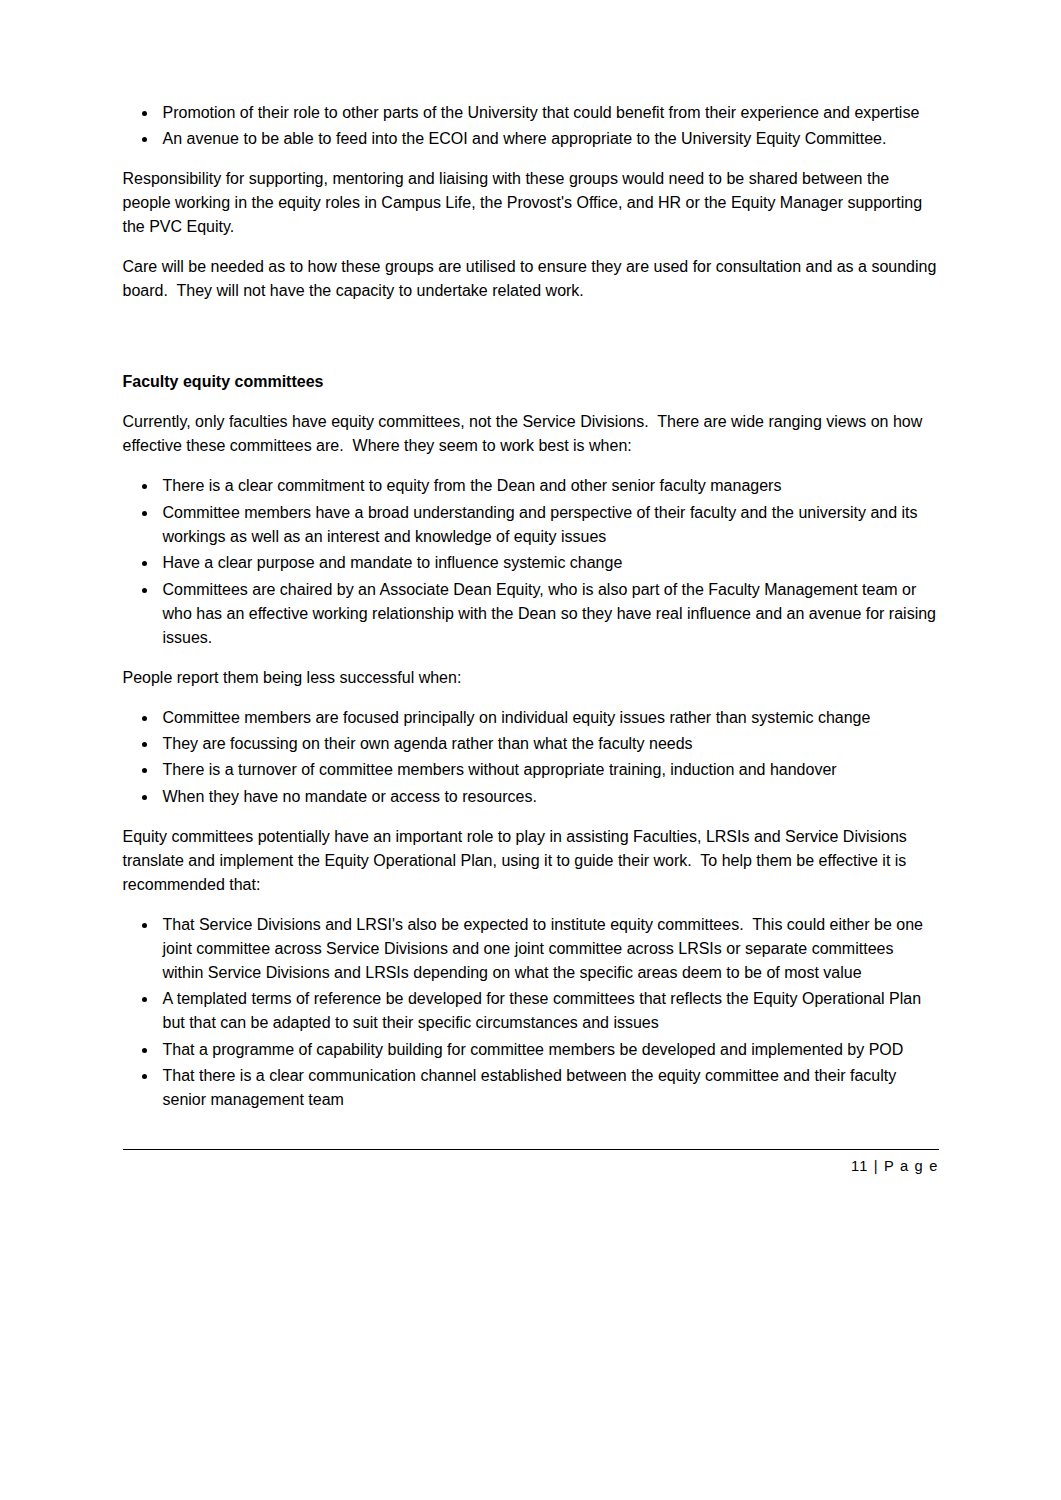Promotion of their role to other parts of the University that could benefit from their experience and expertise
An avenue to be able to feed into the ECOI and where appropriate to the University Equity Committee.
Responsibility for supporting, mentoring and liaising with these groups would need to be shared between the people working in the equity roles in Campus Life, the Provost's Office, and HR or the Equity Manager supporting the PVC Equity.
Care will be needed as to how these groups are utilised to ensure they are used for consultation and as a sounding board. They will not have the capacity to undertake related work.
Faculty equity committees
Currently, only faculties have equity committees, not the Service Divisions. There are wide ranging views on how effective these committees are. Where they seem to work best is when:
There is a clear commitment to equity from the Dean and other senior faculty managers
Committee members have a broad understanding and perspective of their faculty and the university and its workings as well as an interest and knowledge of equity issues
Have a clear purpose and mandate to influence systemic change
Committees are chaired by an Associate Dean Equity, who is also part of the Faculty Management team or who has an effective working relationship with the Dean so they have real influence and an avenue for raising issues.
People report them being less successful when:
Committee members are focused principally on individual equity issues rather than systemic change
They are focussing on their own agenda rather than what the faculty needs
There is a turnover of committee members without appropriate training, induction and handover
When they have no mandate or access to resources.
Equity committees potentially have an important role to play in assisting Faculties, LRSIs and Service Divisions translate and implement the Equity Operational Plan, using it to guide their work. To help them be effective it is recommended that:
That Service Divisions and LRSI's also be expected to institute equity committees. This could either be one joint committee across Service Divisions and one joint committee across LRSIs or separate committees within Service Divisions and LRSIs depending on what the specific areas deem to be of most value
A templated terms of reference be developed for these committees that reflects the Equity Operational Plan but that can be adapted to suit their specific circumstances and issues
That a programme of capability building for committee members be developed and implemented by POD
That there is a clear communication channel established between the equity committee and their faculty senior management team
11 | P a g e